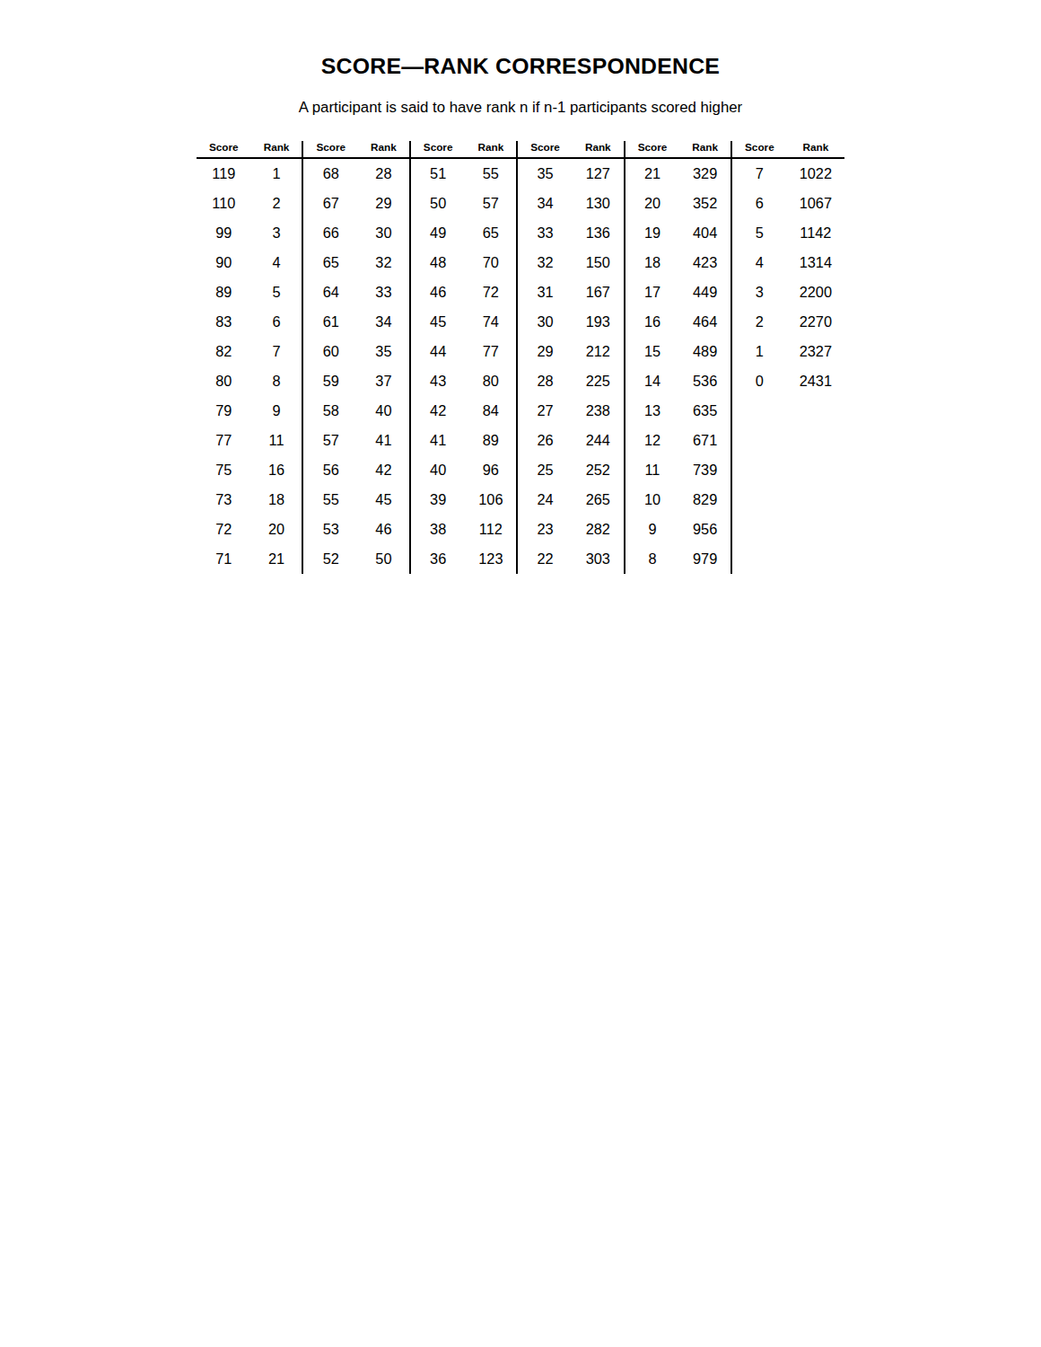SCORE—RANK CORRESPONDENCE
A participant is said to have rank n if n-1 participants scored higher
| Score | Rank | Score | Rank | Score | Rank | Score | Rank | Score | Rank | Score | Rank |
| --- | --- | --- | --- | --- | --- | --- | --- | --- | --- | --- | --- |
| 119 | 1 | 68 | 28 | 51 | 55 | 35 | 127 | 21 | 329 | 7 | 1022 |
| 110 | 2 | 67 | 29 | 50 | 57 | 34 | 130 | 20 | 352 | 6 | 1067 |
| 99 | 3 | 66 | 30 | 49 | 65 | 33 | 136 | 19 | 404 | 5 | 1142 |
| 90 | 4 | 65 | 32 | 48 | 70 | 32 | 150 | 18 | 423 | 4 | 1314 |
| 89 | 5 | 64 | 33 | 46 | 72 | 31 | 167 | 17 | 449 | 3 | 2200 |
| 83 | 6 | 61 | 34 | 45 | 74 | 30 | 193 | 16 | 464 | 2 | 2270 |
| 82 | 7 | 60 | 35 | 44 | 77 | 29 | 212 | 15 | 489 | 1 | 2327 |
| 80 | 8 | 59 | 37 | 43 | 80 | 28 | 225 | 14 | 536 | 0 | 2431 |
| 79 | 9 | 58 | 40 | 42 | 84 | 27 | 238 | 13 | 635 | | |
| 77 | 11 | 57 | 41 | 41 | 89 | 26 | 244 | 12 | 671 | | |
| 75 | 16 | 56 | 42 | 40 | 96 | 25 | 252 | 11 | 739 | | |
| 73 | 18 | 55 | 45 | 39 | 106 | 24 | 265 | 10 | 829 | | |
| 72 | 20 | 53 | 46 | 38 | 112 | 23 | 282 | 9 | 956 | | |
| 71 | 21 | 52 | 50 | 36 | 123 | 22 | 303 | 8 | 979 | | |